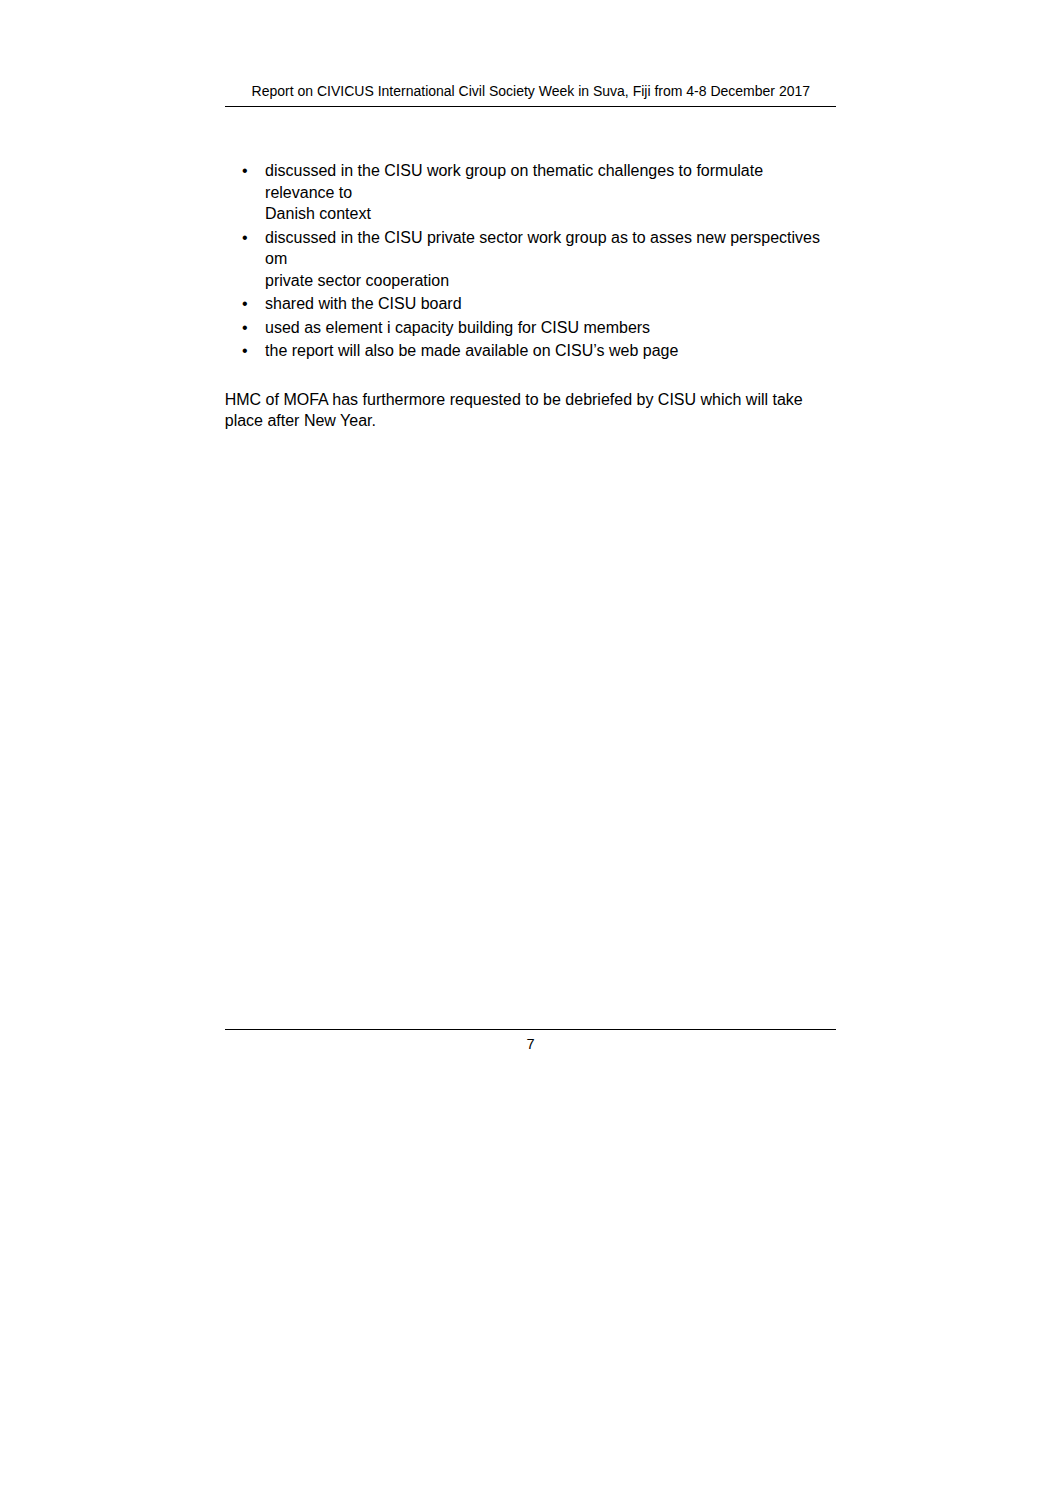Report on CIVICUS International Civil Society Week in Suva, Fiji from 4-8 December 2017
discussed in the CISU work group on thematic challenges to formulate relevance toDanish context
discussed in the CISU private sector work group as to asses new perspectives omprivate sector cooperation
shared with the CISU board
used as element i capacity building for CISU members
the report will also be made available on CISU’s web page
HMC of MOFA has furthermore requested to be debriefed by CISU which will take place after New Year.
7